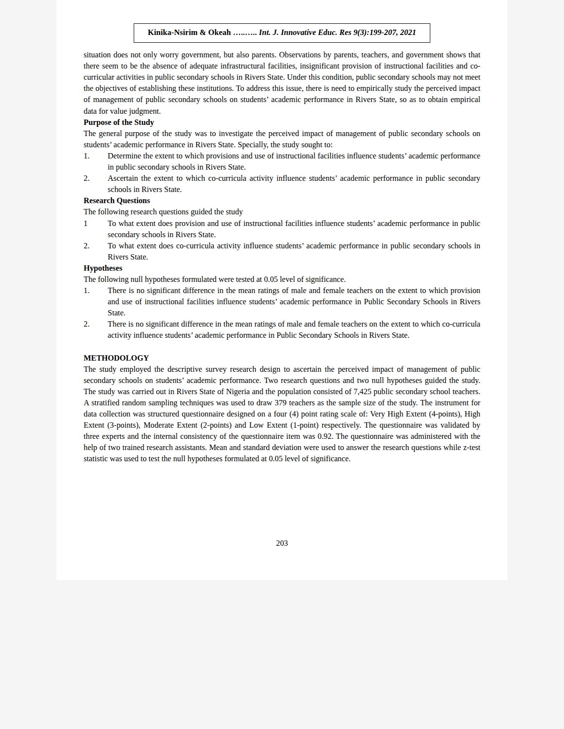Kinika-Nsirim & Okeah …..….. Int. J. Innovative Educ. Res 9(3):199-207, 2021
situation does not only worry government, but also parents. Observations by parents, teachers, and government shows that there seem to be the absence of adequate infrastructural facilities, insignificant provision of instructional facilities and co-curricular activities in public secondary schools in Rivers State. Under this condition, public secondary schools may not meet the objectives of establishing these institutions. To address this issue, there is need to empirically study the perceived impact of management of public secondary schools on students’ academic performance in Rivers State, so as to obtain empirical data for value judgment.
Purpose of the Study
The general purpose of the study was to investigate the perceived impact of management of public secondary schools on students’ academic performance in Rivers State. Specially, the study sought to:
1. Determine the extent to which provisions and use of instructional facilities influence students’ academic performance in public secondary schools in Rivers State.
2. Ascertain the extent to which co-curricula activity influence students’ academic performance in public secondary schools in Rivers State.
Research Questions
The following research questions guided the study
1 To what extent does provision and use of instructional facilities influence students’ academic performance in public secondary schools in Rivers State.
2. To what extent does co-curricula activity influence students’ academic performance in public secondary schools in Rivers State.
Hypotheses
The following null hypotheses formulated were tested at 0.05 level of significance.
1. There is no significant difference in the mean ratings of male and female teachers on the extent to which provision and use of instructional facilities influence students’ academic performance in Public Secondary Schools in Rivers State.
2. There is no significant difference in the mean ratings of male and female teachers on the extent to which co-curricula activity influence students’ academic performance in Public Secondary Schools in Rivers State.
METHODOLOGY
The study employed the descriptive survey research design to ascertain the perceived impact of management of public secondary schools on students’ academic performance. Two research questions and two null hypotheses guided the study. The study was carried out in Rivers State of Nigeria and the population consisted of 7,425 public secondary school teachers. A stratified random sampling techniques was used to draw 379 teachers as the sample size of the study. The instrument for data collection was structured questionnaire designed on a four (4) point rating scale of: Very High Extent (4-points), High Extent (3-points), Moderate Extent (2-points) and Low Extent (1-point) respectively. The questionnaire was validated by three experts and the internal consistency of the questionnaire item was 0.92. The questionnaire was administered with the help of two trained research assistants. Mean and standard deviation were used to answer the research questions while z-test statistic was used to test the null hypotheses formulated at 0.05 level of significance.
203